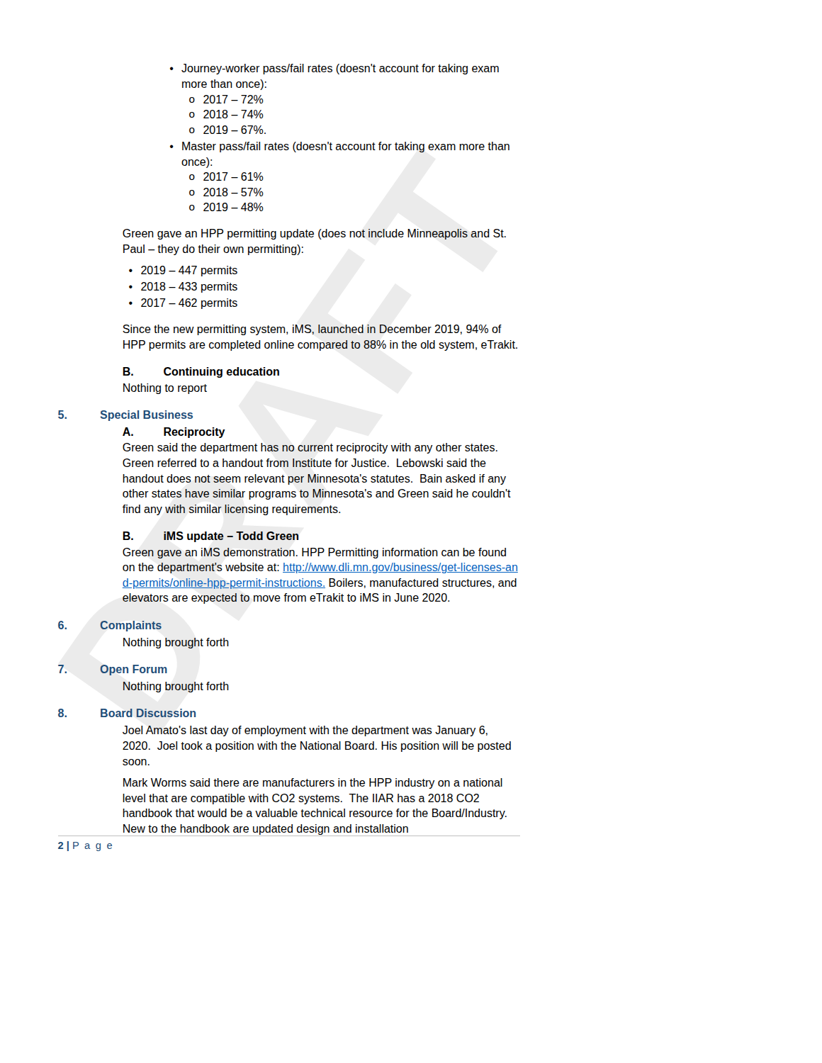DRAFT
Journey-worker pass/fail rates (doesn't account for taking exam more than once):
2017 – 72%
2018 – 74%
2019 – 67%.
Master pass/fail rates (doesn't account for taking exam more than once):
2017 – 61%
2018 – 57%
2019 – 48%
Green gave an HPP permitting update (does not include Minneapolis and St. Paul – they do their own permitting):
2019 – 447 permits
2018 – 433 permits
2017 – 462 permits
Since the new permitting system, iMS, launched in December 2019, 94% of HPP permits are completed online compared to 88% in the old system, eTrakit.
B. Continuing education
Nothing to report
5. Special Business
A. Reciprocity
Green said the department has no current reciprocity with any other states. Green referred to a handout from Institute for Justice. Lebowski said the handout does not seem relevant per Minnesota's statutes. Bain asked if any other states have similar programs to Minnesota's and Green said he couldn't find any with similar licensing requirements.
B. iMS update – Todd Green
Green gave an iMS demonstration. HPP Permitting information can be found on the department's website at: http://www.dli.mn.gov/business/get-licenses-and-permits/online-hpp-permit-instructions. Boilers, manufactured structures, and elevators are expected to move from eTrakit to iMS in June 2020.
6. Complaints
Nothing brought forth
7. Open Forum
Nothing brought forth
8. Board Discussion
Joel Amato's last day of employment with the department was January 6, 2020. Joel took a position with the National Board. His position will be posted soon.
Mark Worms said there are manufacturers in the HPP industry on a national level that are compatible with CO2 systems. The IIAR has a 2018 CO2 handbook that would be a valuable technical resource for the Board/Industry. New to the handbook are updated design and installation
2 | P a g e